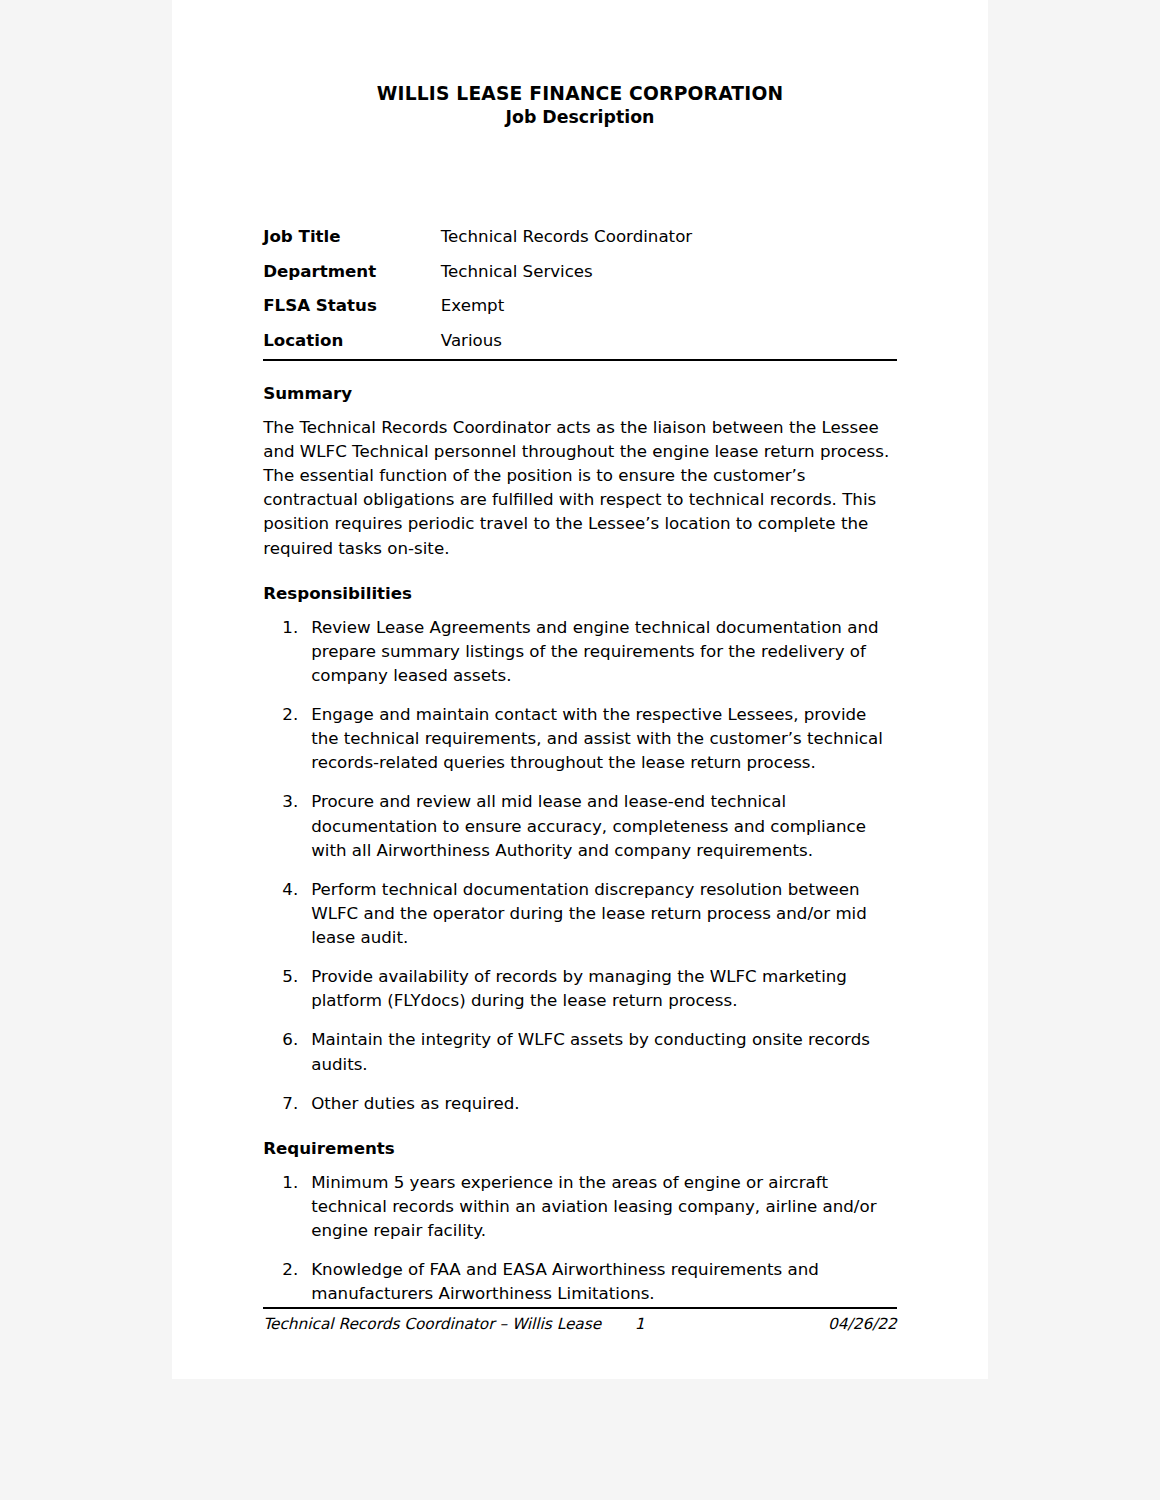WILLIS LEASE FINANCE CORPORATION
Job Description
| Job Title | Technical Records Coordinator |
| Department | Technical Services |
| FLSA Status | Exempt |
| Location | Various |
Summary
The Technical Records Coordinator acts as the liaison between the Lessee and WLFC Technical personnel throughout the engine lease return process. The essential function of the position is to ensure the customer’s contractual obligations are fulfilled with respect to technical records. This position requires periodic travel to the Lessee’s location to complete the required tasks on-site.
Responsibilities
Review Lease Agreements and engine technical documentation and prepare summary listings of the requirements for the redelivery of company leased assets.
Engage and maintain contact with the respective Lessees, provide the technical requirements, and assist with the customer’s technical records-related queries throughout the lease return process.
Procure and review all mid lease and lease-end technical documentation to ensure accuracy, completeness and compliance with all Airworthiness Authority and company requirements.
Perform technical documentation discrepancy resolution between WLFC and the operator during the lease return process and/or mid lease audit.
Provide availability of records by managing the WLFC marketing platform (FLYdocs) during the lease return process.
Maintain the integrity of WLFC assets by conducting onsite records audits.
Other duties as required.
Requirements
Minimum 5 years experience in the areas of engine or aircraft technical records within an aviation leasing company, airline and/or engine repair facility.
Knowledge of FAA and EASA Airworthiness requirements and manufacturers Airworthiness Limitations.
Technical Records Coordinator – Willis Lease
1
04/26/22